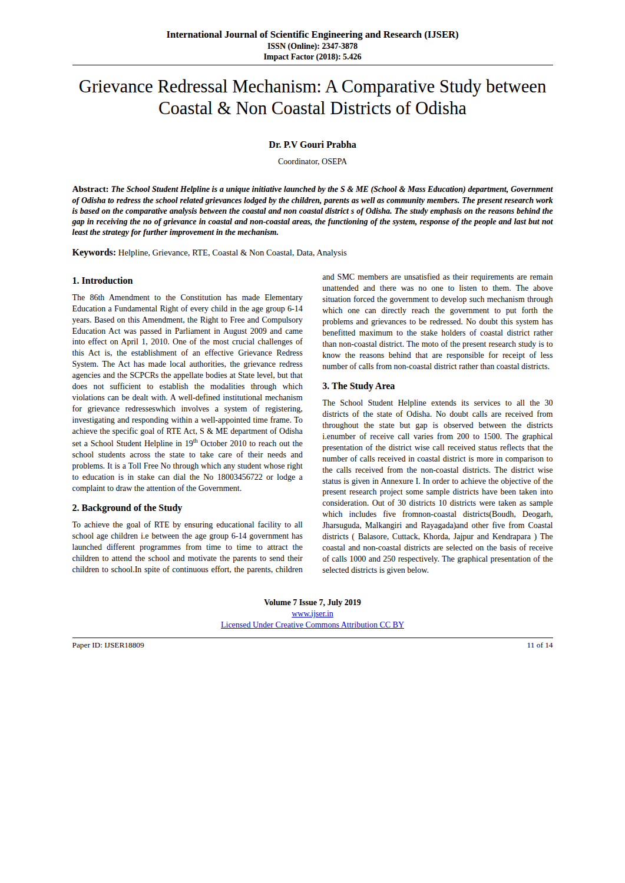International Journal of Scientific Engineering and Research (IJSER)
ISSN (Online): 2347-3878
Impact Factor (2018): 5.426
Grievance Redressal Mechanism: A Comparative Study between Coastal & Non Coastal Districts of Odisha
Dr. P.V Gouri Prabha
Coordinator, OSEPA
Abstract: The School Student Helpline is a unique initiative launched by the S & ME (School & Mass Education) department, Government of Odisha to redress the school related grievances lodged by the children, parents as well as community members. The present research work is based on the comparative analysis between the coastal and non coastal district s of Odisha. The study emphasis on the reasons behind the gap in receiving the no of grievance in coastal and non-coastal areas, the functioning of the system, response of the people and last but not least the strategy for further improvement in the mechanism.
Keywords: Helpline, Grievance, RTE, Coastal & Non Coastal, Data, Analysis
1. Introduction
The 86th Amendment to the Constitution has made Elementary Education a Fundamental Right of every child in the age group 6-14 years. Based on this Amendment, the Right to Free and Compulsory Education Act was passed in Parliament in August 2009 and came into effect on April 1, 2010. One of the most crucial challenges of this Act is, the establishment of an effective Grievance Redress System. The Act has made local authorities, the grievance redress agencies and the SCPCRs the appellate bodies at State level, but that does not sufficient to establish the modalities through which violations can be dealt with. A well-defined institutional mechanism for grievance redresseswhich involves a system of registering, investigating and responding within a well-appointed time frame. To achieve the specific goal of RTE Act, S & ME department of Odisha set a School Student Helpline in 19th October 2010 to reach out the school students across the state to take care of their needs and problems. It is a Toll Free No through which any student whose right to education is in stake can dial the No 18003456722 or lodge a complaint to draw the attention of the Government.
2. Background of the Study
To achieve the goal of RTE by ensuring educational facility to all school age children i.e between the age group 6-14 government has launched different programmes from time to time to attract the children to attend the school and motivate the parents to send their children to school.In spite of continuous effort, the parents, children and SMC members are unsatisfied as their requirements are remain unattended and there was no one to listen to them. The above situation forced the government to develop such mechanism through which one can directly reach the government to put forth the problems and grievances to be redressed. No doubt this system has benefitted maximum to the stake holders of coastal district rather than non-coastal district. The moto of the present research study is to know the reasons behind that are responsible for receipt of less number of calls from non-coastal district rather than coastal districts.
3. The Study Area
The School Student Helpline extends its services to all the 30 districts of the state of Odisha. No doubt calls are received from throughout the state but gap is observed between the districts i.enumber of receive call varies from 200 to 1500. The graphical presentation of the district wise call received status reflects that the number of calls received in coastal district is more in comparison to the calls received from the non-coastal districts. The district wise status is given in Annexure I. In order to achieve the objective of the present research project some sample districts have been taken into consideration. Out of 30 districts 10 districts were taken as sample which includes five fromnon-coastal districts(Boudh, Deogarh, Jharsuguda, Malkangiri and Rayagada)and other five from Coastal districts ( Balasore, Cuttack, Khorda, Jajpur and Kendrapara ) The coastal and non-coastal districts are selected on the basis of receive of calls 1000 and 250 respectively. The graphical presentation of the selected districts is given below.
Volume 7 Issue 7, July 2019
www.ijser.in
Licensed Under Creative Commons Attribution CC BY
Paper ID: IJSER18809 11 of 14